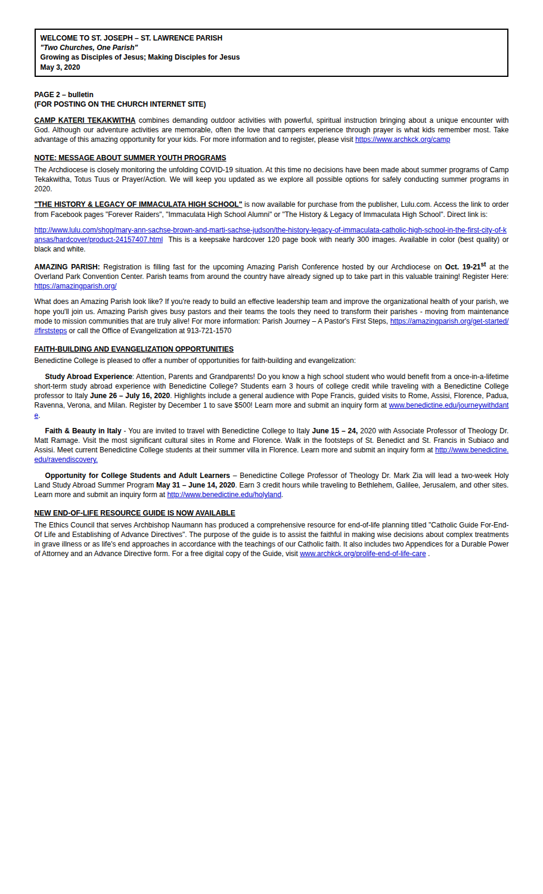WELCOME TO ST. JOSEPH – ST. LAWRENCE PARISH
"Two Churches, One Parish"
Growing as Disciples of Jesus; Making Disciples for Jesus
May 3, 2020
PAGE 2 – bulletin
(FOR POSTING ON THE CHURCH INTERNET SITE)
CAMP KATERI TEKAKWITHA combines demanding outdoor activities with powerful, spiritual instruction bringing about a unique encounter with God. Although our adventure activities are memorable, often the love that campers experience through prayer is what kids remember most. Take advantage of this amazing opportunity for your kids. For more information and to register, please visit https://www.archkck.org/camp
NOTE: MESSAGE ABOUT SUMMER YOUTH PROGRAMS
The Archdiocese is closely monitoring the unfolding COVID-19 situation. At this time no decisions have been made about summer programs of Camp Tekakwitha, Totus Tuus or Prayer/Action. We will keep you updated as we explore all possible options for safely conducting summer programs in 2020.
"THE HISTORY & LEGACY OF IMMACULATA HIGH SCHOOL" is now available for purchase from the publisher, Lulu.com. Access the link to order from Facebook pages "Forever Raiders", "Immaculata High School Alumni" or "The History & Legacy of Immaculata High School". Direct link is:
http://www.lulu.com/shop/mary-ann-sachse-brown-and-marti-sachse-judson/the-history-legacy-of-immaculata-catholic-high-school-in-the-first-city-of-kansas/hardcover/product-24157407.html This is a keepsake hardcover 120 page book with nearly 300 images. Available in color (best quality) or black and white.
AMAZING PARISH: Registration is filling fast for the upcoming Amazing Parish Conference hosted by our Archdiocese on Oct. 19-21st at the Overland Park Convention Center. Parish teams from around the country have already signed up to take part in this valuable training! Register Here: https://amazingparish.org/
What does an Amazing Parish look like? If you're ready to build an effective leadership team and improve the organizational health of your parish, we hope you'll join us. Amazing Parish gives busy pastors and their teams the tools they need to transform their parishes - moving from maintenance mode to mission communities that are truly alive! For more information: Parish Journey – A Pastor's First Steps, https://amazingparish.org/get-started/#firststeps or call the Office of Evangelization at 913-721-1570
FAITH-BUILDING AND EVANGELIZATION OPPORTUNITIES
Benedictine College is pleased to offer a number of opportunities for faith-building and evangelization:
Study Abroad Experience: Attention, Parents and Grandparents! Do you know a high school student who would benefit from a once-in-a-lifetime short-term study abroad experience with Benedictine College? Students earn 3 hours of college credit while traveling with a Benedictine College professor to Italy June 26 – July 16, 2020. Highlights include a general audience with Pope Francis, guided visits to Rome, Assisi, Florence, Padua, Ravenna, Verona, and Milan. Register by December 1 to save $500! Learn more and submit an inquiry form at www.benedictine.edu/journeywithdante.
Faith & Beauty in Italy - You are invited to travel with Benedictine College to Italy June 15 – 24, 2020 with Associate Professor of Theology Dr. Matt Ramage. Visit the most significant cultural sites in Rome and Florence. Walk in the footsteps of St. Benedict and St. Francis in Subiaco and Assisi. Meet current Benedictine College students at their summer villa in Florence. Learn more and submit an inquiry form at http://www.benedictine.edu/ravendiscovery.
Opportunity for College Students and Adult Learners – Benedictine College Professor of Theology Dr. Mark Zia will lead a two-week Holy Land Study Abroad Summer Program May 31 – June 14, 2020. Earn 3 credit hours while traveling to Bethlehem, Galilee, Jerusalem, and other sites. Learn more and submit an inquiry form at http://www.benedictine.edu/holyland.
NEW END-OF-LIFE RESOURCE GUIDE IS NOW AVAILABLE
The Ethics Council that serves Archbishop Naumann has produced a comprehensive resource for end-of-life planning titled "Catholic Guide For-End-Of Life and Establishing of Advance Directives". The purpose of the guide is to assist the faithful in making wise decisions about complex treatments in grave illness or as life's end approaches in accordance with the teachings of our Catholic faith. It also includes two Appendices for a Durable Power of Attorney and an Advance Directive form. For a free digital copy of the Guide, visit www.archkck.org/prolife-end-of-life-care .